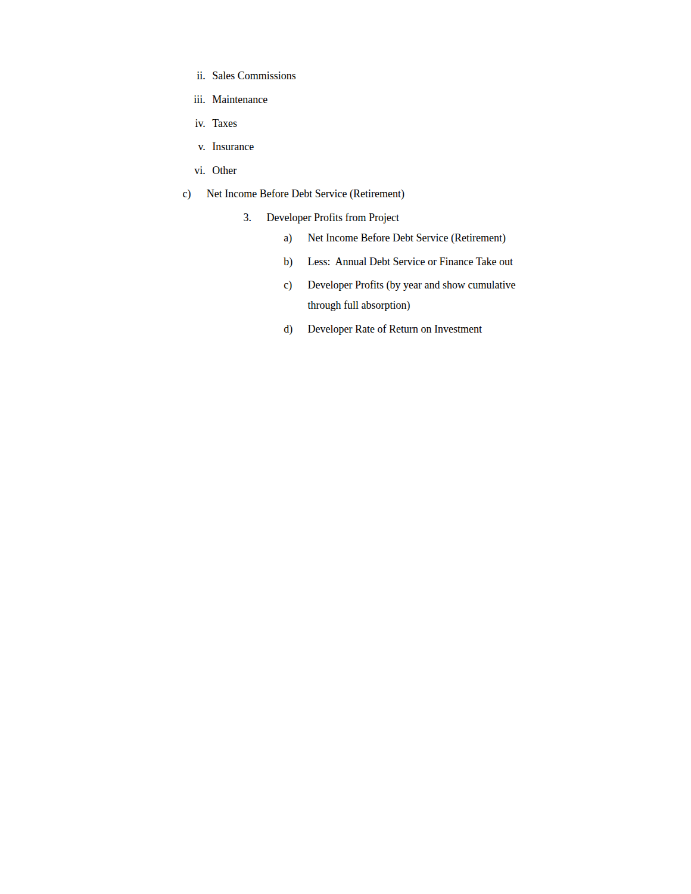Sales Commissions
Maintenance
Taxes
Insurance
Other
Net Income Before Debt Service (Retirement)
Developer Profits from Project
Net Income Before Debt Service (Retirement)
Less: Annual Debt Service or Finance Take out
Developer Profits (by year and show cumulative through full absorption)
Developer Rate of Return on Investment